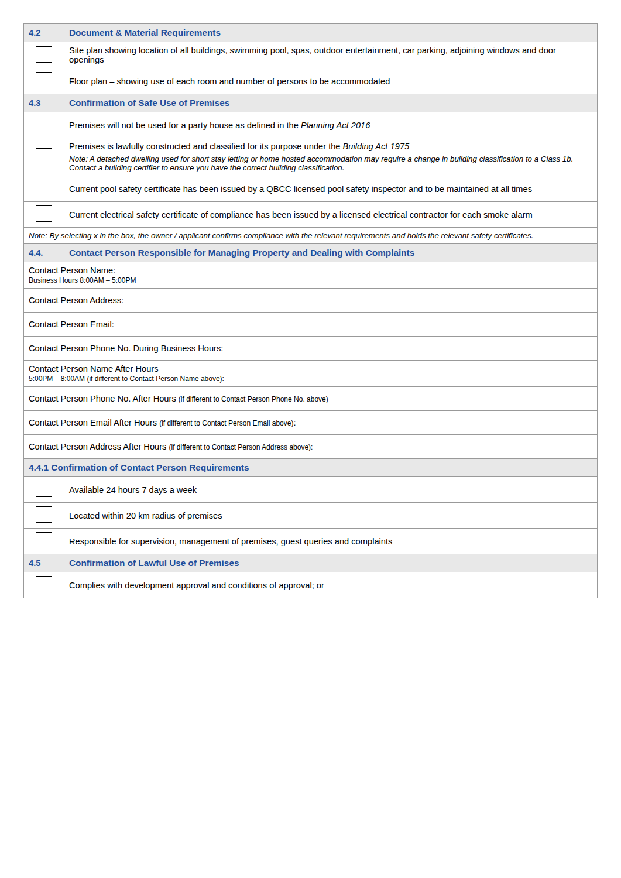| 4.2 | Document & Material Requirements |
| | Site plan showing location of all buildings, swimming pool, spas, outdoor entertainment, car parking, adjoining windows and door openings |
| | Floor plan – showing use of each room and number of persons to be accommodated |
| 4.3 | Confirmation of Safe Use of Premises |
| | Premises will not be used for a party house as defined in the Planning Act 2016 |
| | Premises is lawfully constructed and classified for its purpose under the Building Act 1975 Note: A detached dwelling used for short stay letting or home hosted accommodation may require a change in building classification to a Class 1b. Contact a building certifier to ensure you have the correct building classification. |
| | Current pool safety certificate has been issued by a QBCC licensed pool safety inspector and to be maintained at all times |
| | Current electrical safety certificate of compliance has been issued by a licensed electrical contractor for each smoke alarm |
| Note: By selecting x in the box, the owner / applicant confirms compliance with the relevant requirements and holds the relevant safety certificates. |
| 4.4. | Contact Person Responsible for Managing Property and Dealing with Complaints |
| Contact Person Name: Business Hours 8:00AM – 5:00PM | |
| Contact Person Address: | |
| Contact Person Email: | |
| Contact Person Phone No. During Business Hours: | |
| Contact Person Name After Hours 5:00PM – 8:00AM (if different to Contact Person Name above): | |
| Contact Person Phone No. After Hours (if different to Contact Person Phone No. above) | |
| Contact Person Email After Hours (if different to Contact Person Email above) : | |
| Contact Person Address After Hours (if different to Contact Person Address above): | |
| 4.4.1 Confirmation of Contact Person Requirements |
| | Available 24 hours 7 days a week |
| | Located within 20 km radius of premises |
| | Responsible for supervision, management of premises, guest queries and complaints |
| 4.5 | Confirmation of Lawful Use of Premises |
| | Complies with development approval and conditions of approval; or |